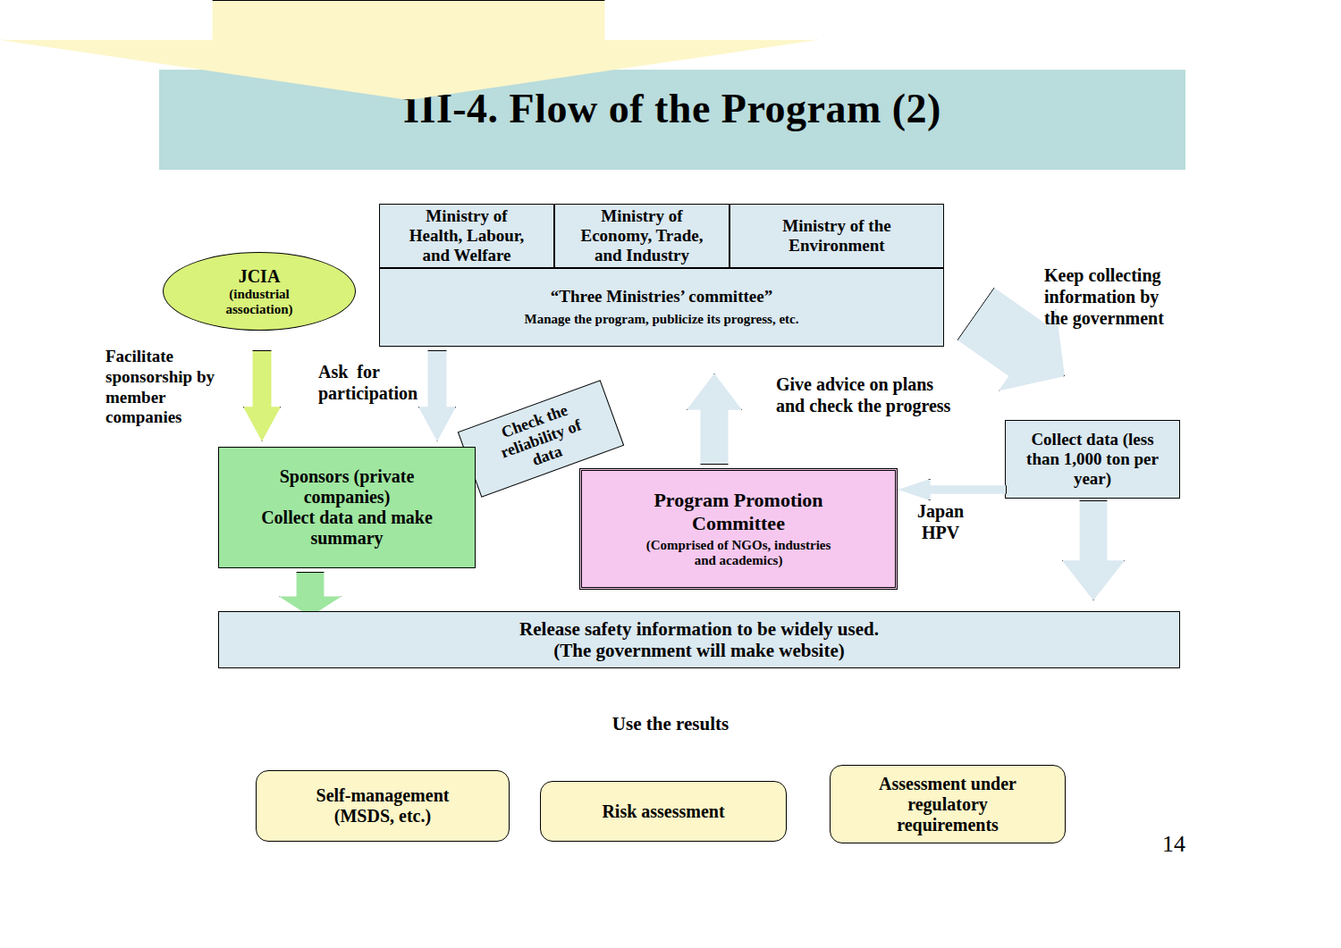III-4. Flow of the Program (2)
Ministry of
Health, Labour,
and Welfare
Ministry of
Economy, Trade,
and Industry
Ministry of the
Environment
“Three Ministries’ committee”
Manage the program, publicize its progress, etc.
JCIA
(industrial
association)
Keep collecting
information by
the government
Facilitate
sponsorship by
member companies
Ask for
participation
Give advice on plans
and check the progress
Check the
reliability of
data
Sponsors (private
companies)
Collect data and make
summary
Program Promotion
Committee
(Comprised of NGOs, industries
and academics)
Japan
HPV
Collect data (less
than 1,000 ton per
year)
Release safety information to be widely used.
(The government will make website)
Use the results
Self-management
(MSDS, etc.)
Risk assessment
Assessment under
regulatory
requirements
14